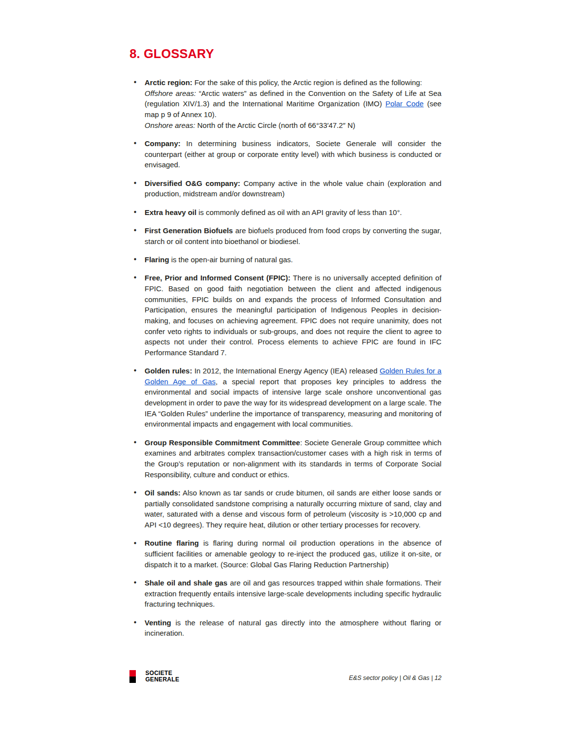8. GLOSSARY
Arctic region: For the sake of this policy, the Arctic region is defined as the following: Offshore areas: “Arctic waters” as defined in the Convention on the Safety of Life at Sea (regulation XIV/1.3) and the International Maritime Organization (IMO) Polar Code (see map p 9 of Annex 10). Onshore areas: North of the Arctic Circle (north of 66°33′47.2″ N)
Company: In determining business indicators, Societe Generale will consider the counterpart (either at group or corporate entity level) with which business is conducted or envisaged.
Diversified O&G company: Company active in the whole value chain (exploration and production, midstream and/or downstream)
Extra heavy oil is commonly defined as oil with an API gravity of less than 10°.
First Generation Biofuels are biofuels produced from food crops by converting the sugar, starch or oil content into bioethanol or biodiesel.
Flaring is the open-air burning of natural gas.
Free, Prior and Informed Consent (FPIC): There is no universally accepted definition of FPIC. Based on good faith negotiation between the client and affected indigenous communities, FPIC builds on and expands the process of Informed Consultation and Participation, ensures the meaningful participation of Indigenous Peoples in decision-making, and focuses on achieving agreement. FPIC does not require unanimity, does not confer veto rights to individuals or sub-groups, and does not require the client to agree to aspects not under their control. Process elements to achieve FPIC are found in IFC Performance Standard 7.
Golden rules: In 2012, the International Energy Agency (IEA) released Golden Rules for a Golden Age of Gas, a special report that proposes key principles to address the environmental and social impacts of intensive large scale onshore unconventional gas development in order to pave the way for its widespread development on a large scale. The IEA “Golden Rules” underline the importance of transparency, measuring and monitoring of environmental impacts and engagement with local communities.
Group Responsible Commitment Committee: Societe Generale Group committee which examines and arbitrates complex transaction/customer cases with a high risk in terms of the Group’s reputation or non-alignment with its standards in terms of Corporate Social Responsibility, culture and conduct or ethics.
Oil sands: Also known as tar sands or crude bitumen, oil sands are either loose sands or partially consolidated sandstone comprising a naturally occurring mixture of sand, clay and water, saturated with a dense and viscous form of petroleum (viscosity is >10,000 cp and API <10 degrees). They require heat, dilution or other tertiary processes for recovery.
Routine flaring is flaring during normal oil production operations in the absence of sufficient facilities or amenable geology to re-inject the produced gas, utilize it on-site, or dispatch it to a market. (Source: Global Gas Flaring Reduction Partnership)
Shale oil and shale gas are oil and gas resources trapped within shale formations. Their extraction frequently entails intensive large-scale developments including specific hydraulic fracturing techniques.
Venting is the release of natural gas directly into the atmosphere without flaring or incineration.
Societe
Generale
E&S sector policy | Oil & Gas | 12